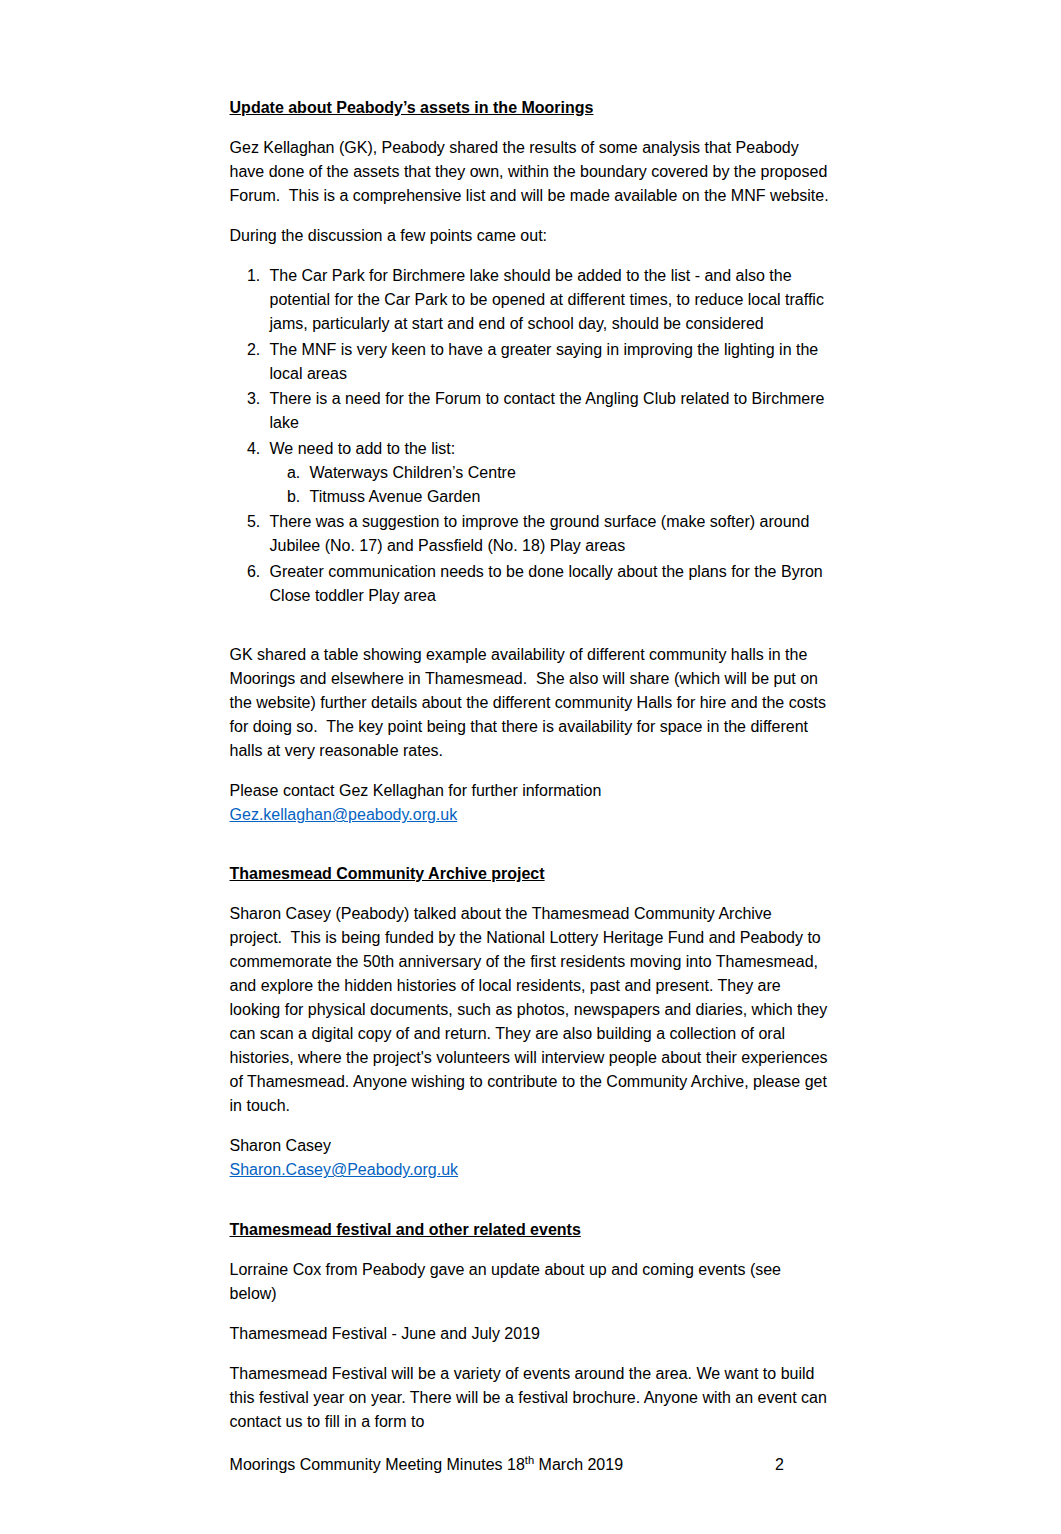Update about Peabody’s assets in the Moorings
Gez Kellaghan (GK), Peabody shared the results of some analysis that Peabody have done of the assets that they own, within the boundary covered by the proposed Forum. This is a comprehensive list and will be made available on the MNF website.
During the discussion a few points came out:
The Car Park for Birchmere lake should be added to the list - and also the potential for the Car Park to be opened at different times, to reduce local traffic jams, particularly at start and end of school day, should be considered
The MNF is very keen to have a greater saying in improving the lighting in the local areas
There is a need for the Forum to contact the Angling Club related to Birchmere lake
We need to add to the list:
Waterways Children’s Centre
Titmuss Avenue Garden
There was a suggestion to improve the ground surface (make softer) around Jubilee (No. 17) and Passfield (No. 18) Play areas
Greater communication needs to be done locally about the plans for the Byron Close toddler Play area
GK shared a table showing example availability of different community halls in the Moorings and elsewhere in Thamesmead. She also will share (which will be put on the website) further details about the different community Halls for hire and the costs for doing so. The key point being that there is availability for space in the different halls at very reasonable rates.
Please contact Gez Kellaghan for further information
Gez.kellaghan@peabody.org.uk
Thamesmead Community Archive project
Sharon Casey (Peabody) talked about the Thamesmead Community Archive project. This is being funded by the National Lottery Heritage Fund and Peabody to commemorate the 50th anniversary of the first residents moving into Thamesmead, and explore the hidden histories of local residents, past and present. They are looking for physical documents, such as photos, newspapers and diaries, which they can scan a digital copy of and return. They are also building a collection of oral histories, where the project's volunteers will interview people about their experiences of Thamesmead. Anyone wishing to contribute to the Community Archive, please get in touch.
Sharon Casey
Sharon.Casey@Peabody.org.uk
Thamesmead festival and other related events
Lorraine Cox from Peabody gave an update about up and coming events (see below)
Thamesmead Festival - June and July 2019
Thamesmead Festival will be a variety of events around the area. We want to build this festival year on year. There will be a festival brochure. Anyone with an event can contact us to fill in a form to
Moorings Community Meeting Minutes 18th March 2019 2